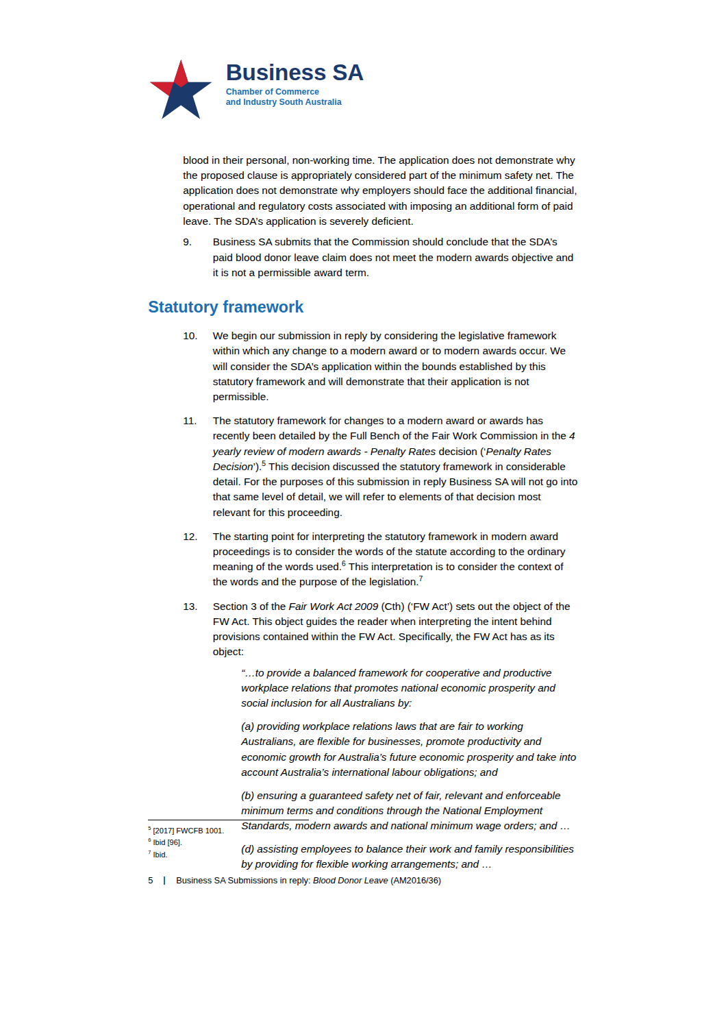Business SA
Chamber of Commerce
and Industry South Australia
blood in their personal, non-working time. The application does not demonstrate why the proposed clause is appropriately considered part of the minimum safety net. The application does not demonstrate why employers should face the additional financial, operational and regulatory costs associated with imposing an additional form of paid leave. The SDA’s application is severely deficient.
9. Business SA submits that the Commission should conclude that the SDA’s paid blood donor leave claim does not meet the modern awards objective and it is not a permissible award term.
Statutory framework
10. We begin our submission in reply by considering the legislative framework within which any change to a modern award or to modern awards occur. We will consider the SDA’s application within the bounds established by this statutory framework and will demonstrate that their application is not permissible.
11. The statutory framework for changes to a modern award or awards has recently been detailed by the Full Bench of the Fair Work Commission in the 4 yearly review of modern awards - Penalty Rates decision (‘Penalty Rates Decision’).5 This decision discussed the statutory framework in considerable detail. For the purposes of this submission in reply Business SA will not go into that same level of detail, we will refer to elements of that decision most relevant for this proceeding.
12. The starting point for interpreting the statutory framework in modern award proceedings is to consider the words of the statute according to the ordinary meaning of the words used.6 This interpretation is to consider the context of the words and the purpose of the legislation.7
13. Section 3 of the Fair Work Act 2009 (Cth) (‘FW Act’) sets out the object of the FW Act. This object guides the reader when interpreting the intent behind provisions contained within the FW Act. Specifically, the FW Act has as its object:
“…to provide a balanced framework for cooperative and productive workplace relations that promotes national economic prosperity and social inclusion for all Australians by:
(a) providing workplace relations laws that are fair to working Australians, are flexible for businesses, promote productivity and economic growth for Australia’s future economic prosperity and take into account Australia’s international labour obligations; and
(b) ensuring a guaranteed safety net of fair, relevant and enforceable minimum terms and conditions through the National Employment Standards, modern awards and national minimum wage orders; and …
(d) assisting employees to balance their work and family responsibilities by providing for flexible working arrangements; and …
5 [2017] FWCFB 1001.
6 Ibid [96].
7 Ibid.
5 Business SA Submissions in reply: Blood Donor Leave (AM2016/36)